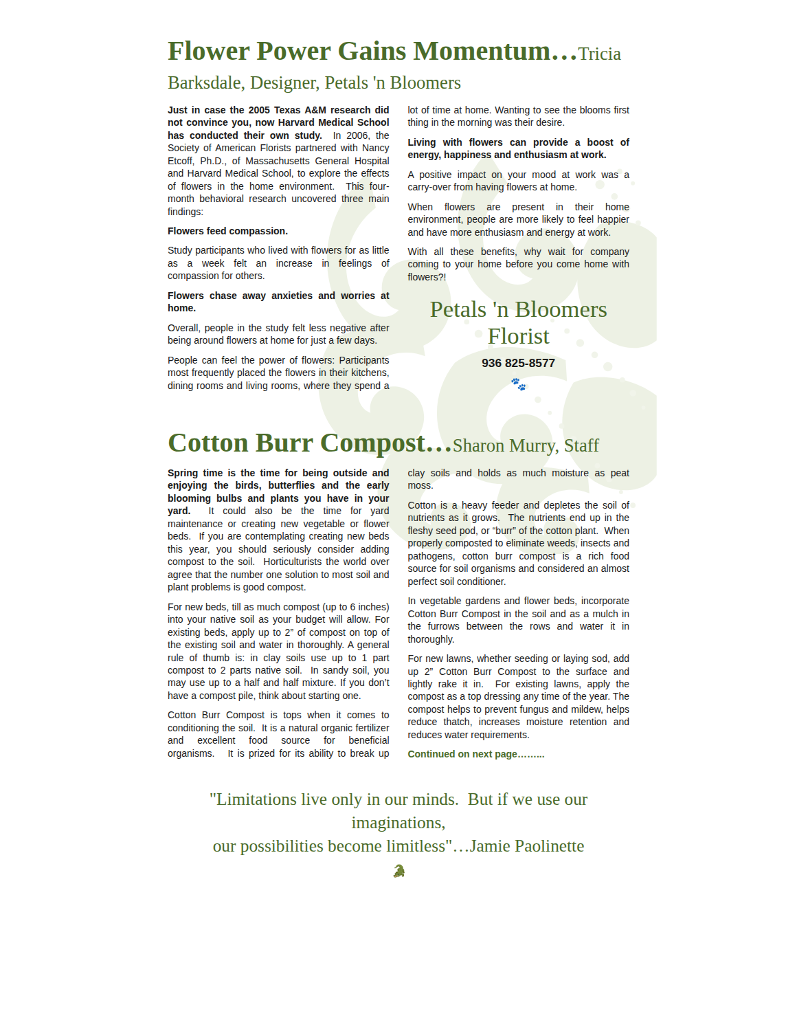Flower Power Gains Momentum…Tricia Barksdale, Designer, Petals 'n Bloomers
Just in case the 2005 Texas A&M research did not convince you, now Harvard Medical School has conducted their own study. In 2006, the Society of American Florists partnered with Nancy Etcoff, Ph.D., of Massachusetts General Hospital and Harvard Medical School, to explore the effects of flowers in the home environment. This four-month behavioral research uncovered three main findings:
Flowers feed compassion.
Study participants who lived with flowers for as little as a week felt an increase in feelings of compassion for others.
Flowers chase away anxieties and worries at home.
Overall, people in the study felt less negative after being around flowers at home for just a few days.
People can feel the power of flowers: Participants most frequently placed the flowers in their kitchens, dining rooms and living rooms, where they spend a lot of time at home. Wanting to see the blooms first thing in the morning was their desire.
Living with flowers can provide a boost of energy, happiness and enthusiasm at work.
A positive impact on your mood at work was a carry-over from having flowers at home.
When flowers are present in their home environment, people are more likely to feel happier and have more enthusiasm and energy at work.
With all these benefits, why wait for company coming to your home before you come home with flowers?!
Petals 'n Bloomers Florist
936 825-8577
🐾
Cotton Burr Compost…Sharon Murry, Staff
Spring time is the time for being outside and enjoying the birds, butterflies and the early blooming bulbs and plants you have in your yard. It could also be the time for yard maintenance or creating new vegetable or flower beds. If you are contemplating creating new beds this year, you should seriously consider adding compost to the soil. Horticulturists the world over agree that the number one solution to most soil and plant problems is good compost.
For new beds, till as much compost (up to 6 inches) into your native soil as your budget will allow. For existing beds, apply up to 2” of compost on top of the existing soil and water in thoroughly. A general rule of thumb is: in clay soils use up to 1 part compost to 2 parts native soil. In sandy soil, you may use up to a half and half mixture. If you don’t have a compost pile, think about starting one.
Cotton Burr Compost is tops when it comes to conditioning the soil. It is a natural organic fertilizer and excellent food source for beneficial organisms. It is prized for its ability to break up clay soils and holds as much moisture as peat moss.
Cotton is a heavy feeder and depletes the soil of nutrients as it grows. The nutrients end up in the fleshy seed pod, or “burr” of the cotton plant. When properly composted to eliminate weeds, insects and pathogens, cotton burr compost is a rich food source for soil organisms and considered an almost perfect soil conditioner.
In vegetable gardens and flower beds, incorporate Cotton Burr Compost in the soil and as a mulch in the furrows between the rows and water it in thoroughly.
For new lawns, whether seeding or laying sod, add up 2” Cotton Burr Compost to the surface and lightly rake it in. For existing lawns, apply the compost as a top dressing any time of the year. The compost helps to prevent fungus and mildew, helps reduce thatch, increases moisture retention and reduces water requirements.
Continued on next page……...
"Limitations live only in our minds. But if we use our imaginations,
our possibilities become limitless"…Jamie Paolinette 🐊